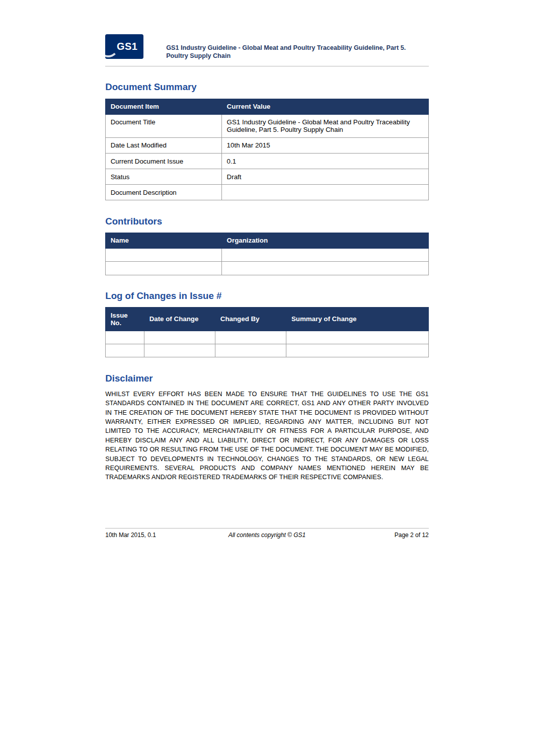GS1
GS1 Industry Guideline - Global Meat and Poultry Traceability Guideline, Part 5. Poultry Supply Chain
Document Summary
| Document Item | Current Value |
| --- | --- |
| Document Title | GS1 Industry Guideline - Global Meat and Poultry Traceability Guideline, Part 5. Poultry Supply Chain |
| Date Last Modified | 10th Mar 2015 |
| Current Document Issue | 0.1 |
| Status | Draft |
| Document Description | |
Contributors
| Name | Organization |
| --- | --- |
Log of Changes in Issue #
| Issue No. | Date of Change | Changed By | Summary of Change |
| --- | --- | --- | --- |
Disclaimer
Whilst every effort has been made to ensure that the guidelines to use the GS1 standards contained in the document are correct, GS1 and any other party involved in the creation of the document hereby state that the document is provided without warranty, either expressed or implied, regarding any matter, including but not limited to the accuracy, merchantability or fitness for a particular purpose, and hereby disclaim any and all liability, direct or indirect, for any damages or loss relating to or resulting from the use of the document. The document may be modified, subject to developments in technology, changes to the standards, or new legal requirements. Several products and company names mentioned herein may be trademarks and/or registered trademarks of their respective companies.
10th Mar 2015, 0.1
All contents copyright © GS1
Page 2 of 12